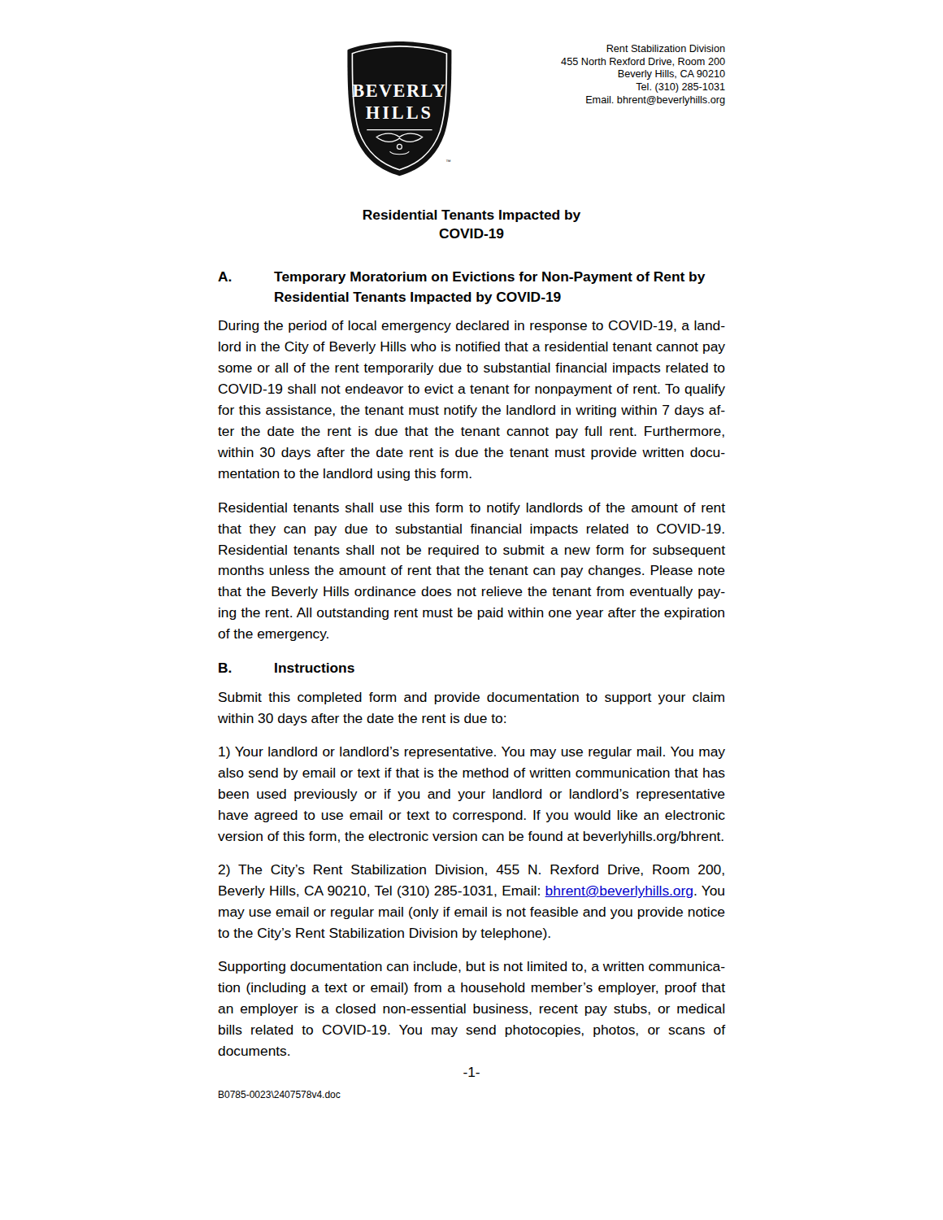BEVERLY HILLS ™
Rent Stabilization Division
455 North Rexford Drive, Room 200
Beverly Hills, CA 90210
Tel. (310) 285-1031
Email. bhrent@beverlyhills.org
Residential Tenants Impacted by
COVID-19
A. Temporary Moratorium on Evictions for Non-Payment of Rent by Residential Tenants Impacted by COVID-19
During the period of local emergency declared in response to COVID-19, a landlord in the City of Beverly Hills who is notified that a residential tenant cannot pay some or all of the rent temporarily due to substantial financial impacts related to COVID-19 shall not endeavor to evict a tenant for nonpayment of rent. To qualify for this assistance, the tenant must notify the landlord in writing within 7 days after the date the rent is due that the tenant cannot pay full rent. Furthermore, within 30 days after the date rent is due the tenant must provide written documentation to the landlord using this form.
Residential tenants shall use this form to notify landlords of the amount of rent that they can pay due to substantial financial impacts related to COVID-19. Residential tenants shall not be required to submit a new form for subsequent months unless the amount of rent that the tenant can pay changes. Please note that the Beverly Hills ordinance does not relieve the tenant from eventually paying the rent. All outstanding rent must be paid within one year after the expiration of the emergency.
B. Instructions
Submit this completed form and provide documentation to support your claim within 30 days after the date the rent is due to:
1) Your landlord or landlord’s representative. You may use regular mail. You may also send by email or text if that is the method of written communication that has been used previously or if you and your landlord or landlord’s representative have agreed to use email or text to correspond. If you would like an electronic version of this form, the electronic version can be found at beverlyhills.org/bhrent.
2) The City’s Rent Stabilization Division, 455 N. Rexford Drive, Room 200, Beverly Hills, CA 90210, Tel (310) 285-1031, Email: bhrent@beverlyhills.org. You may use email or regular mail (only if email is not feasible and you provide notice to the City’s Rent Stabilization Division by telephone).
Supporting documentation can include, but is not limited to, a written communication (including a text or email) from a household member’s employer, proof that an employer is a closed non-essential business, recent pay stubs, or medical bills related to COVID-19. You may send photocopies, photos, or scans of documents.
-1-
B0785-0023\2407578v4.doc